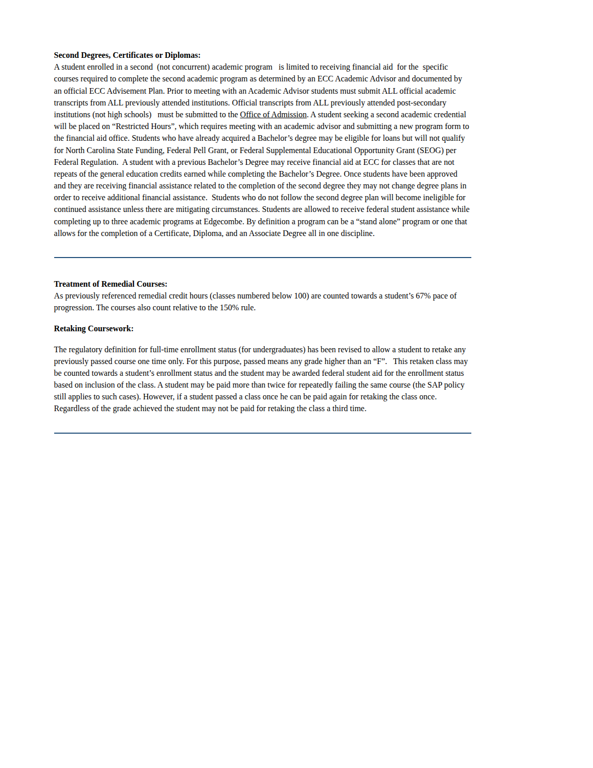Second Degrees, Certificates or Diplomas:
A student enrolled in a second (not concurrent) academic program is limited to receiving financial aid for the specific courses required to complete the second academic program as determined by an ECC Academic Advisor and documented by an official ECC Advisement Plan. Prior to meeting with an Academic Advisor students must submit ALL official academic transcripts from ALL previously attended institutions. Official transcripts from ALL previously attended post-secondary institutions (not high schools) must be submitted to the Office of Admission. A student seeking a second academic credential will be placed on “Restricted Hours”, which requires meeting with an academic advisor and submitting a new program form to the financial aid office. Students who have already acquired a Bachelor’s degree may be eligible for loans but will not qualify for North Carolina State Funding, Federal Pell Grant, or Federal Supplemental Educational Opportunity Grant (SEOG) per Federal Regulation. A student with a previous Bachelor’s Degree may receive financial aid at ECC for classes that are not repeats of the general education credits earned while completing the Bachelor’s Degree. Once students have been approved and they are receiving financial assistance related to the completion of the second degree they may not change degree plans in order to receive additional financial assistance. Students who do not follow the second degree plan will become ineligible for continued assistance unless there are mitigating circumstances. Students are allowed to receive federal student assistance while completing up to three academic programs at Edgecombe. By definition a program can be a “stand alone” program or one that allows for the completion of a Certificate, Diploma, and an Associate Degree all in one discipline.
Treatment of Remedial Courses:
As previously referenced remedial credit hours (classes numbered below 100) are counted towards a student’s 67% pace of progression. The courses also count relative to the 150% rule.
Retaking Coursework:
The regulatory definition for full-time enrollment status (for undergraduates) has been revised to allow a student to retake any previously passed course one time only. For this purpose, passed means any grade higher than an “F”. This retaken class may be counted towards a student’s enrollment status and the student may be awarded federal student aid for the enrollment status based on inclusion of the class. A student may be paid more than twice for repeatedly failing the same course (the SAP policy still applies to such cases). However, if a student passed a class once he can be paid again for retaking the class once. Regardless of the grade achieved the student may not be paid for retaking the class a third time.